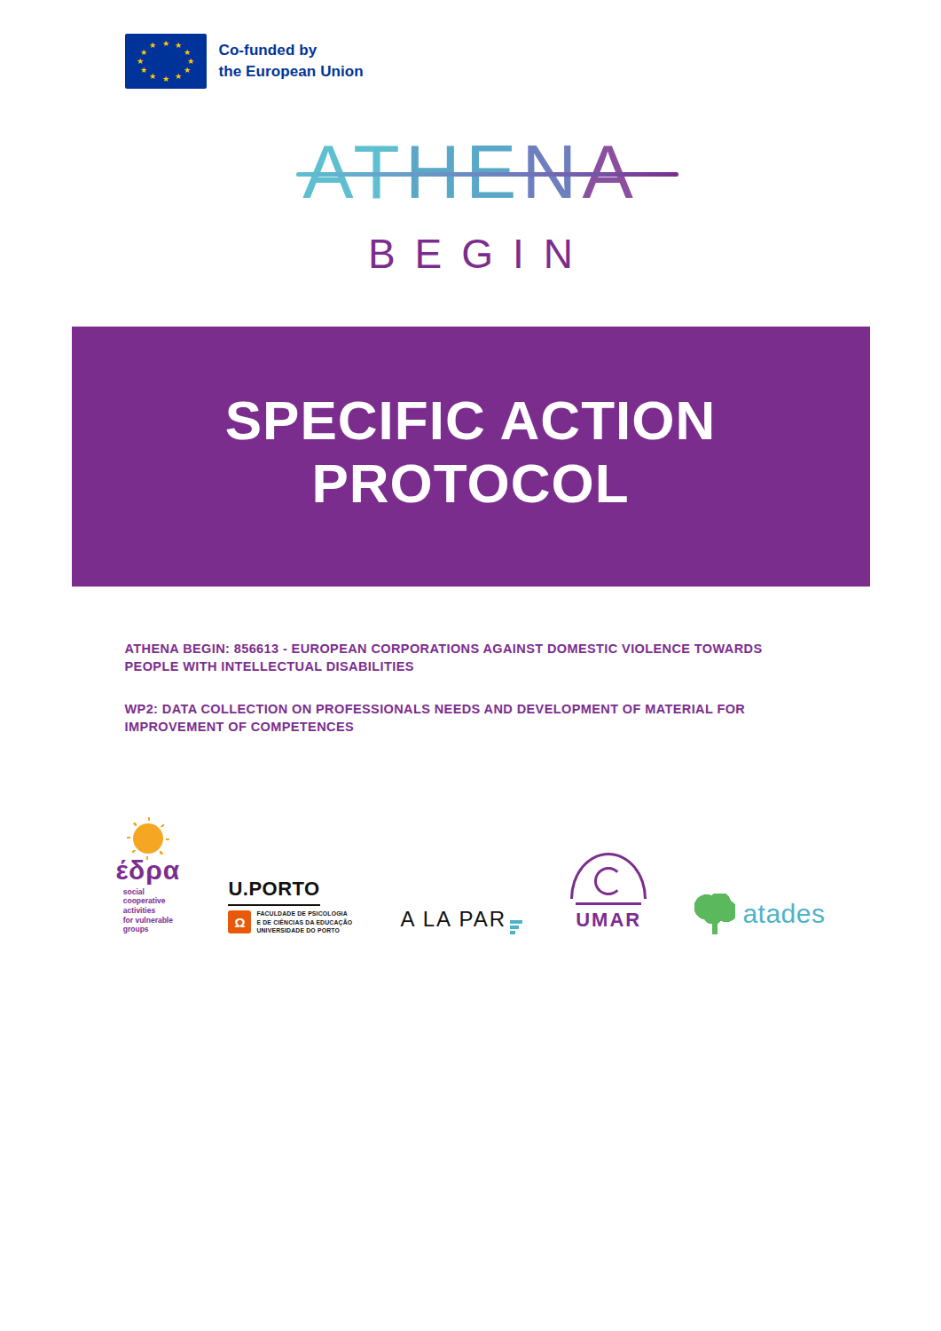★ ★ ★ ★ ★ ★ ★ ★ ★ ★ ★ ★
Co-funded by the European Union
ATHENA
BEGIN
Specific Action
Protocol
ATHENA BEGIN: 856613 - EUROPEAN CORPORATIONS AGAINST DOMESTIC VIOLENCE TOWARDS PEOPLE WITH INTELLECTUAL DISABILITIES
WP2: DATA COLLECTION ON PROFESSIONALS NEEDS AND DEVELOPMENT OF MATERIAL FOR IMPROVEMENT OF COMPETENCES
έδρα social
cooperative
activities
for vulnerable
groups
U.PORTO
Ω FACULDADE DE PSICOLOGIA
E DE CIÊNCIAS DA EDUCAÇÃO
UNIVERSIDADE DO PORTO
A LA PAR
UMAR
atades